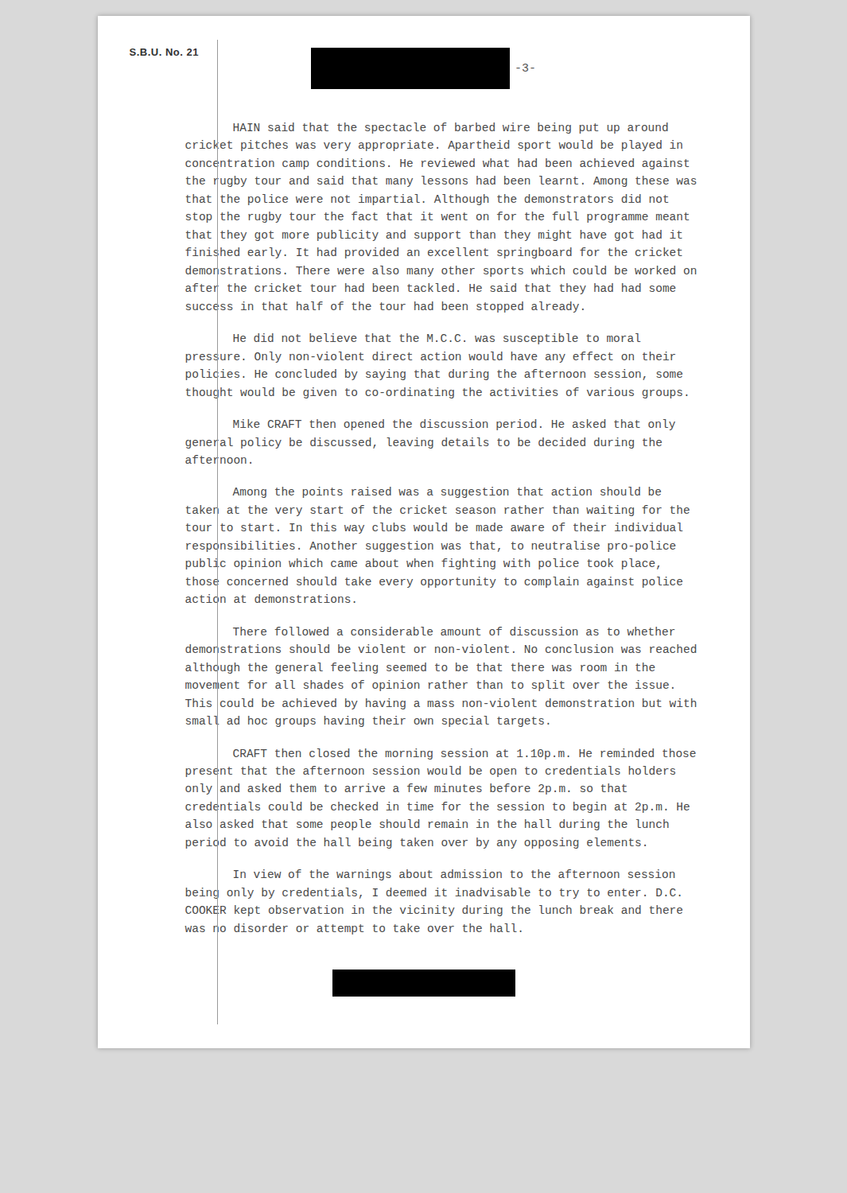S.B.U. No. 21
-3-
HAIN said that the spectacle of barbed wire being put up around cricket pitches was very appropriate. Apartheid sport would be played in concentration camp conditions. He reviewed what had been achieved against the rugby tour and said that many lessons had been learnt. Among these was that the police were not impartial. Although the demonstrators did not stop the rugby tour the fact that it went on for the full programme meant that they got more publicity and support than they might have got had it finished early. It had provided an excellent springboard for the cricket demonstrations. There were also many other sports which could be worked on after the cricket tour had been tackled. He said that they had had some success in that half of the tour had been stopped already.
He did not believe that the M.C.C. was susceptible to moral pressure. Only non-violent direct action would have any effect on their policies. He concluded by saying that during the afternoon session, some thought would be given to co-ordinating the activities of various groups.
Mike CRAFT then opened the discussion period. He asked that only general policy be discussed, leaving details to be decided during the afternoon.
Among the points raised was a suggestion that action should be taken at the very start of the cricket season rather than waiting for the tour to start. In this way clubs would be made aware of their individual responsibilities. Another suggestion was that, to neutralise pro-police public opinion which came about when fighting with police took place, those concerned should take every opportunity to complain against police action at demonstrations.
There followed a considerable amount of discussion as to whether demonstrations should be violent or non-violent. No conclusion was reached although the general feeling seemed to be that there was room in the movement for all shades of opinion rather than to split over the issue. This could be achieved by having a mass non-violent demonstration but with small ad hoc groups having their own special targets.
CRAFT then closed the morning session at 1.10p.m. He reminded those present that the afternoon session would be open to credentials holders only and asked them to arrive a few minutes before 2p.m. so that credentials could be checked in time for the session to begin at 2p.m. He also asked that some people should remain in the hall during the lunch period to avoid the hall being taken over by any opposing elements.
In view of the warnings about admission to the afternoon session being only by credentials, I deemed it inadvisable to try to enter. D.C. COOKER kept observation in the vicinity during the lunch break and there was no disorder or attempt to take over the hall.